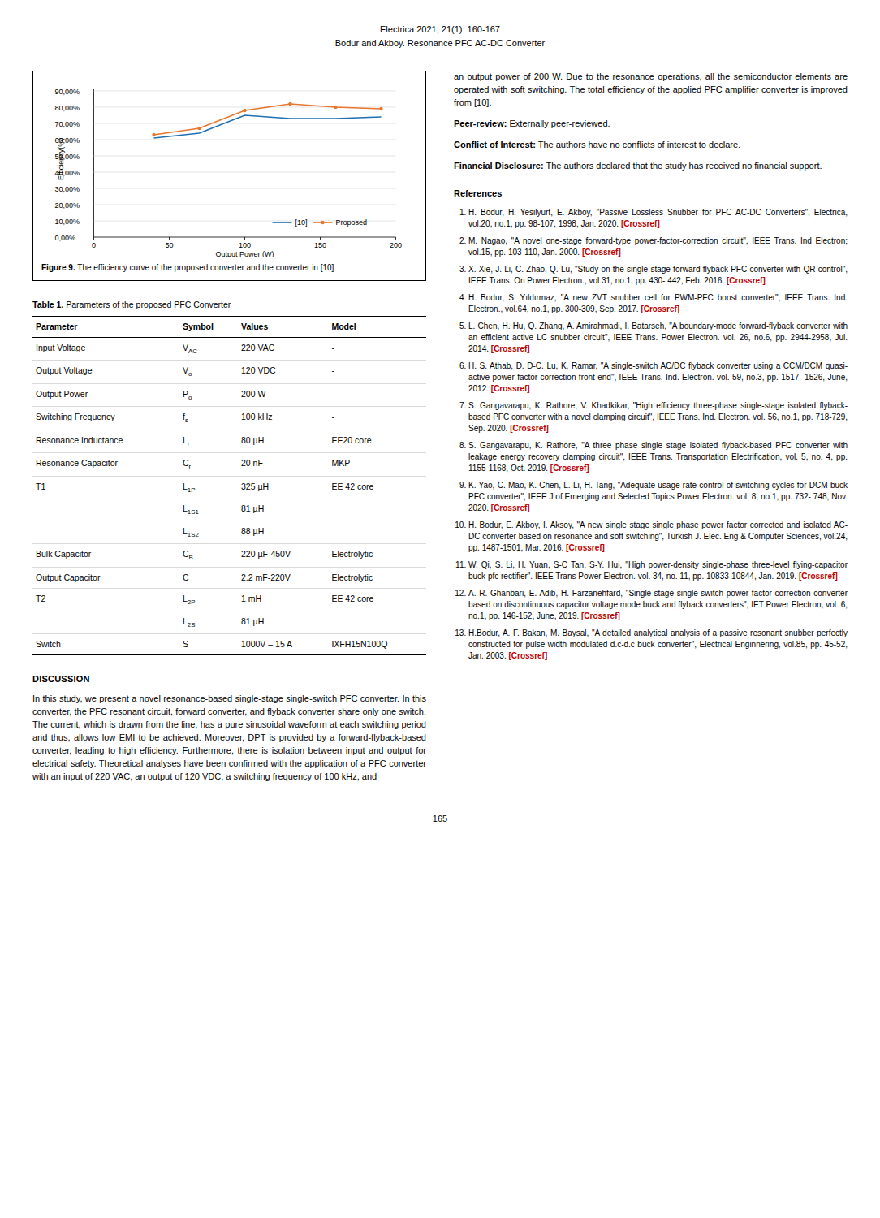Electrica 2021; 21(1): 160-167
Bodur and Akboy. Resonance PFC AC-DC Converter
90,00% 80,00% 70,00% 60,00% 50,00% 40,00% 30,00% 20,00% 10,00% 0,00% Efficiency(%) 0 50 100 150 200 [10] Proposed Output Power (W)
Figure 9. The efficiency curve of the proposed converter and the converter in [10]
Table 1. Parameters of the proposed PFC Converter
| Parameter | Symbol | Values | Model |
| --- | --- | --- | --- |
| Input Voltage | V AC | 220 VAC | - |
| Output Voltage | V o | 120 VDC | - |
| Output Power | P o | 200 W | - |
| Switching Frequency | f s | 100 kHz | - |
| Resonance Inductance | L r | 80 µH | EE20 core |
| Resonance Capacitor | C r | 20 nF | MKP |
| T1 | L 1P | 325 µH | EE 42 core |
| | L 1S1 | 81 µH | |
| | L 1S2 | 88 µH | |
| Bulk Capacitor | C B | 220 µF-450V | Electrolytic |
| Output Capacitor | C | 2.2 mF-220V | Electrolytic |
| T2 | L 2P | 1 mH | EE 42 core |
| | L 2S | 81 µH | |
| Switch | S | 1000V – 15 A | IXFH15N100Q |
DISCUSSION
In this study, we present a novel resonance-based single-stage single-switch PFC converter. In this converter, the PFC resonant circuit, forward converter, and flyback converter share only one switch. The current, which is drawn from the line, has a pure sinusoidal waveform at each switching period and thus, allows low EMI to be achieved. Moreover, DPT is provided by a forward-flyback-based converter, leading to high efficiency. Furthermore, there is isolation between input and output for electrical safety. Theoretical analyses have been confirmed with the application of a PFC converter with an input of 220 VAC, an output of 120 VDC, a switching frequency of 100 kHz, and
an output power of 200 W. Due to the resonance operations, all the semiconductor elements are operated with soft switching. The total efficiency of the applied PFC amplifier converter is improved from [10].
Peer-review: Externally peer-reviewed.
Conflict of Interest: The authors have no conflicts of interest to declare.
Financial Disclosure: The authors declared that the study has received no financial support.
References
H. Bodur, H. Yesilyurt, E. Akboy, "Passive Lossless Snubber for PFC AC-DC Converters", Electrica, vol.20, no.1, pp. 98-107, 1998, Jan. 2020. [Crossref]
M. Nagao, "A novel one-stage forward-type power-factor-correction circuit", IEEE Trans. Ind Electron; vol.15, pp. 103-110, Jan. 2000. [Crossref]
X. Xie, J. Li, C. Zhao, Q. Lu, "Study on the single-stage forward-flyback PFC converter with QR control", IEEE Trans. On Power Electron., vol.31, no.1, pp. 430- 442, Feb. 2016. [Crossref]
H. Bodur, S. Yıldırmaz, "A new ZVT snubber cell for PWM-PFC boost converter", IEEE Trans. Ind. Electron., vol.64, no.1, pp. 300-309, Sep. 2017. [Crossref]
L. Chen, H. Hu, Q. Zhang, A. Amirahmadi, I. Batarseh, "A boundary-mode forward-flyback converter with an efficient active LC snubber circuit", IEEE Trans. Power Electron. vol. 26, no.6, pp. 2944-2958, Jul. 2014. [Crossref]
H. S. Athab, D. D-C. Lu, K. Ramar, "A single-switch AC/DC flyback converter using a CCM/DCM quasi-active power factor correction front-end", IEEE Trans. Ind. Electron. vol. 59, no.3, pp. 1517- 1526, June, 2012. [Crossref]
S. Gangavarapu, K. Rathore, V. Khadkikar, "High efficiency three-phase single-stage isolated flyback-based PFC converter with a novel clamping circuit", IEEE Trans. Ind. Electron. vol. 56, no.1, pp. 718-729, Sep. 2020. [Crossref]
S. Gangavarapu, K. Rathore, "A three phase single stage isolated flyback-based PFC converter with leakage energy recovery clamping circuit", IEEE Trans. Transportation Electrification, vol. 5, no. 4, pp. 1155-1168, Oct. 2019. [Crossref]
K. Yao, C. Mao, K. Chen, L. Li, H. Tang, "Adequate usage rate control of switching cycles for DCM buck PFC converter", IEEE J of Emerging and Selected Topics Power Electron. vol. 8, no.1, pp. 732- 748, Nov. 2020. [Crossref]
H. Bodur, E. Akboy, I. Aksoy, "A new single stage single phase power factor corrected and isolated AC-DC converter based on resonance and soft switching", Turkish J. Elec. Eng & Computer Sciences, vol.24, pp. 1487-1501, Mar. 2016. [Crossref]
W. Qi, S. Li, H. Yuan, S-C Tan, S-Y. Hui, "High power-density single-phase three-level flying-capacitor buck pfc rectifier". IEEE Trans Power Electron. vol. 34, no. 11, pp. 10833-10844, Jan. 2019. [Crossref]
A. R. Ghanbari, E. Adib, H. Farzanehfard, "Single-stage single-switch power factor correction converter based on discontinuous capacitor voltage mode buck and flyback converters", IET Power Electron, vol. 6, no.1, pp. 146-152, June, 2019. [Crossref]
H.Bodur, A. F. Bakan, M. Baysal, "A detailed analytical analysis of a passive resonant snubber perfectly constructed for pulse width modulated d.c-d.c buck converter", Electrical Enginnering, vol.85, pp. 45-52, Jan. 2003. [Crossref]
165